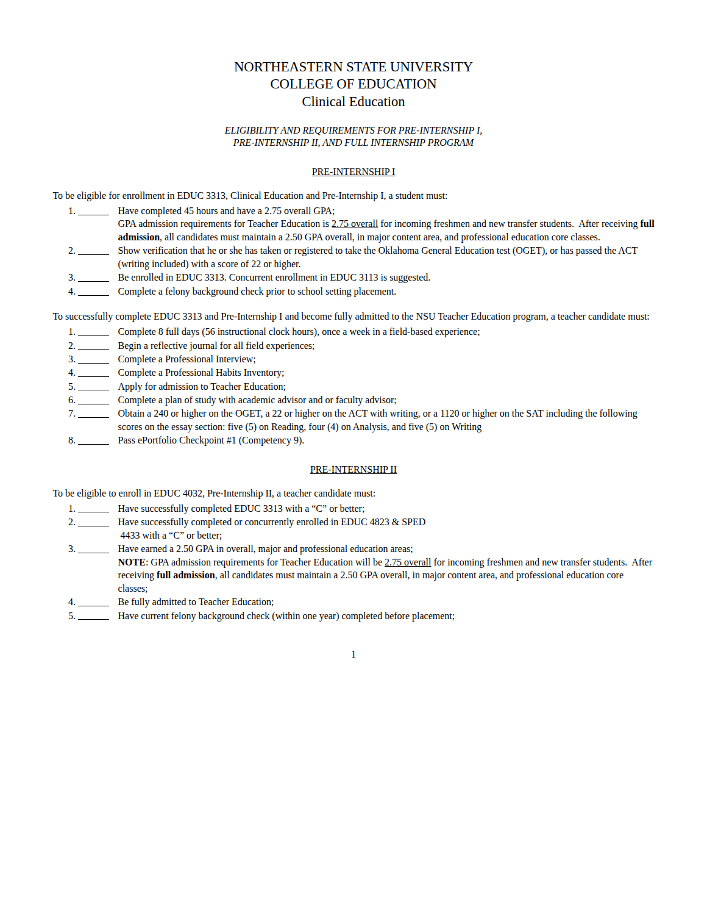NORTHEASTERN STATE UNIVERSITY
COLLEGE OF EDUCATION
Clinical Education
ELIGIBILITY AND REQUIREMENTS FOR PRE-INTERNSHIP I,
PRE-INTERNSHIP II, AND FULL INTERNSHIP PROGRAM
PRE-INTERNSHIP I
To be eligible for enrollment in EDUC 3313, Clinical Education and Pre-Internship I, a student must:
1. Have completed 45 hours and have a 2.75 overall GPA;
GPA admission requirements for Teacher Education is 2.75 overall for incoming freshmen and new transfer students. After receiving full admission, all candidates must maintain a 2.50 GPA overall, in major content area, and professional education core classes.
2. Show verification that he or she has taken or registered to take the Oklahoma General Education test (OGET), or has passed the ACT (writing included) with a score of 22 or higher.
3. Be enrolled in EDUC 3313. Concurrent enrollment in EDUC 3113 is suggested.
4. Complete a felony background check prior to school setting placement.
To successfully complete EDUC 3313 and Pre-Internship I and become fully admitted to the NSU Teacher Education program, a teacher candidate must:
1. Complete 8 full days (56 instructional clock hours), once a week in a field-based experience;
2. Begin a reflective journal for all field experiences;
3. Complete a Professional Interview;
4. Complete a Professional Habits Inventory;
5. Apply for admission to Teacher Education;
6. Complete a plan of study with academic advisor and or faculty advisor;
7. Obtain a 240 or higher on the OGET, a 22 or higher on the ACT with writing, or a 1120 or higher on the SAT including the following scores on the essay section: five (5) on Reading, four (4) on Analysis, and five (5) on Writing
8. Pass ePortfolio Checkpoint #1 (Competency 9).
PRE-INTERNSHIP II
To be eligible to enroll in EDUC 4032, Pre-Internship II, a teacher candidate must:
1. Have successfully completed EDUC 3313 with a “C” or better;
2. Have successfully completed or concurrently enrolled in EDUC 4823 & SPED
4433 with a “C” or better;
3. Have earned a 2.50 GPA in overall, major and professional education areas;
NOTE: GPA admission requirements for Teacher Education will be 2.75 overall for incoming freshmen and new transfer students. After receiving full admission, all candidates must maintain a 2.50 GPA overall, in major content area, and professional education core classes;
4. Be fully admitted to Teacher Education;
5. Have current felony background check (within one year) completed before placement;
1